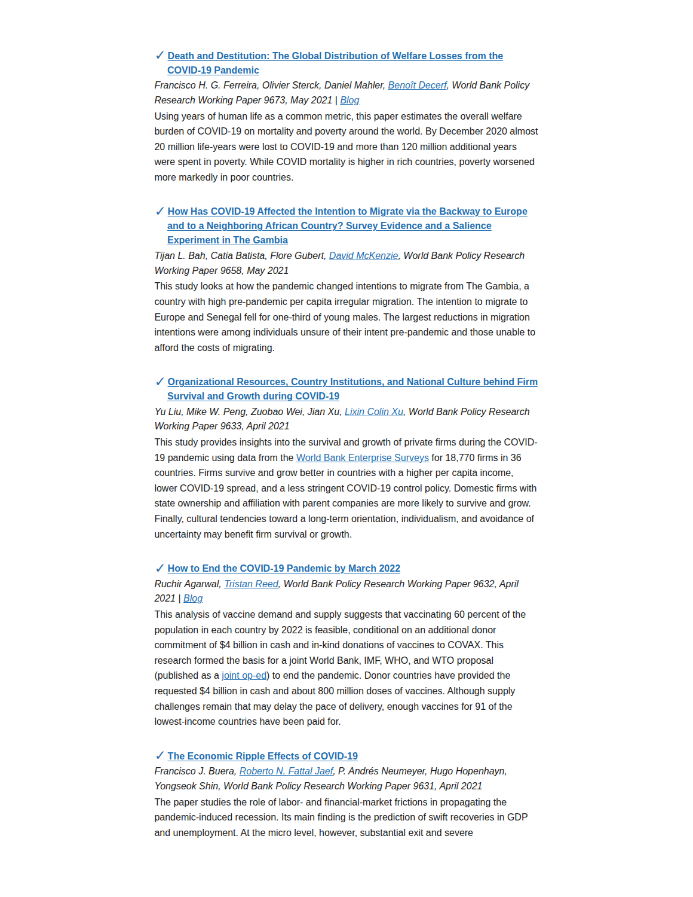✓Death and Destitution: The Global Distribution of Welfare Losses from the COVID-19 Pandemic
Francisco H. G. Ferreira, Olivier Sterck, Daniel Mahler, Benoît Decerf, World Bank Policy Research Working Paper 9673, May 2021 | Blog
Using years of human life as a common metric, this paper estimates the overall welfare burden of COVID-19 on mortality and poverty around the world. By December 2020 almost 20 million life-years were lost to COVID-19 and more than 120 million additional years were spent in poverty. While COVID mortality is higher in rich countries, poverty worsened more markedly in poor countries.
✓How Has COVID-19 Affected the Intention to Migrate via the Backway to Europe and to a Neighboring African Country? Survey Evidence and a Salience Experiment in The Gambia
Tijan L. Bah, Catia Batista, Flore Gubert, David McKenzie, World Bank Policy Research Working Paper 9658, May 2021
This study looks at how the pandemic changed intentions to migrate from The Gambia, a country with high pre-pandemic per capita irregular migration. The intention to migrate to Europe and Senegal fell for one-third of young males. The largest reductions in migration intentions were among individuals unsure of their intent pre-pandemic and those unable to afford the costs of migrating.
✓Organizational Resources, Country Institutions, and National Culture behind Firm Survival and Growth during COVID-19
Yu Liu, Mike W. Peng, Zuobao Wei, Jian Xu, Lixin Colin Xu, World Bank Policy Research Working Paper 9633, April 2021
This study provides insights into the survival and growth of private firms during the COVID-19 pandemic using data from the World Bank Enterprise Surveys for 18,770 firms in 36 countries. Firms survive and grow better in countries with a higher per capita income, lower COVID-19 spread, and a less stringent COVID-19 control policy. Domestic firms with state ownership and affiliation with parent companies are more likely to survive and grow. Finally, cultural tendencies toward a long-term orientation, individualism, and avoidance of uncertainty may benefit firm survival or growth.
✓How to End the COVID-19 Pandemic by March 2022
Ruchir Agarwal, Tristan Reed, World Bank Policy Research Working Paper 9632, April 2021 | Blog
This analysis of vaccine demand and supply suggests that vaccinating 60 percent of the population in each country by 2022 is feasible, conditional on an additional donor commitment of $4 billion in cash and in-kind donations of vaccines to COVAX. This research formed the basis for a joint World Bank, IMF, WHO, and WTO proposal (published as a joint op-ed) to end the pandemic. Donor countries have provided the requested $4 billion in cash and about 800 million doses of vaccines. Although supply challenges remain that may delay the pace of delivery, enough vaccines for 91 of the lowest-income countries have been paid for.
✓The Economic Ripple Effects of COVID-19
Francisco J. Buera, Roberto N. Fattal Jaef, P. Andrés Neumeyer, Hugo Hopenhayn, Yongseok Shin, World Bank Policy Research Working Paper 9631, April 2021
The paper studies the role of labor- and financial-market frictions in propagating the pandemic-induced recession. Its main finding is the prediction of swift recoveries in GDP and unemployment. At the micro level, however, substantial exit and severe